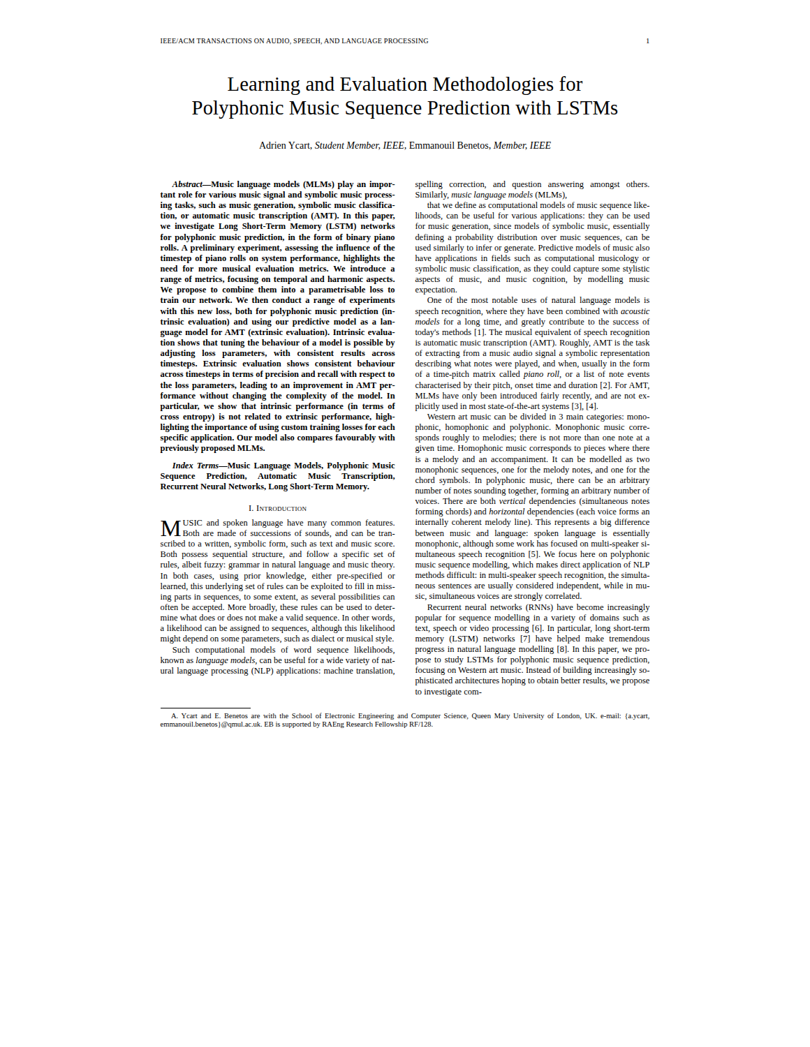IEEE/ACM Transactions on Audio, Speech, and Language Processing 1
Learning and Evaluation Methodologies for
Polyphonic Music Sequence Prediction with LSTMs
Adrien Ycart, Student Member, IEEE, Emmanouil Benetos, Member, IEEE
Abstract—Music language models (MLMs) play an important role for various music signal and symbolic music processing tasks, such as music generation, symbolic music classification, or automatic music transcription (AMT). In this paper, we investigate Long Short-Term Memory (LSTM) networks for polyphonic music prediction, in the form of binary piano rolls. A preliminary experiment, assessing the influence of the timestep of piano rolls on system performance, highlights the need for more musical evaluation metrics. We introduce a range of metrics, focusing on temporal and harmonic aspects. We propose to combine them into a parametrisable loss to train our network. We then conduct a range of experiments with this new loss, both for polyphonic music prediction (intrinsic evaluation) and using our predictive model as a language model for AMT (extrinsic evaluation). Intrinsic evaluation shows that tuning the behaviour of a model is possible by adjusting loss parameters, with consistent results across timesteps. Extrinsic evaluation shows consistent behaviour across timesteps in terms of precision and recall with respect to the loss parameters, leading to an improvement in AMT performance without changing the complexity of the model. In particular, we show that intrinsic performance (in terms of cross entropy) is not related to extrinsic performance, highlighting the importance of using custom training losses for each specific application. Our model also compares favourably with previously proposed MLMs.
Index Terms—Music Language Models, Polyphonic Music Sequence Prediction, Automatic Music Transcription, Recurrent Neural Networks, Long Short-Term Memory.
I. Introduction
MUSIC and spoken language have many common features. Both are made of successions of sounds, and can be transcribed to a written, symbolic form, such as text and music score. Both possess sequential structure, and follow a specific set of rules, albeit fuzzy: grammar in natural language and music theory. In both cases, using prior knowledge, either pre-specified or learned, this underlying set of rules can be exploited to fill in missing parts in sequences, to some extent, as several possibilities can often be accepted. More broadly, these rules can be used to determine what does or does not make a valid sequence. In other words, a likelihood can be assigned to sequences, although this likelihood might depend on some parameters, such as dialect or musical style.
Such computational models of word sequence likelihoods, known as language models, can be useful for a wide variety of natural language processing (NLP) applications: machine translation, spelling correction, and question answering amongst others. Similarly, music language models (MLMs),
that we define as computational models of music sequence likelihoods, can be useful for various applications: they can be used for music generation, since models of symbolic music, essentially defining a probability distribution over music sequences, can be used similarly to infer or generate. Predictive models of music also have applications in fields such as computational musicology or symbolic music classification, as they could capture some stylistic aspects of music, and music cognition, by modelling music expectation.
One of the most notable uses of natural language models is speech recognition, where they have been combined with acoustic models for a long time, and greatly contribute to the success of today's methods [1]. The musical equivalent of speech recognition is automatic music transcription (AMT). Roughly, AMT is the task of extracting from a music audio signal a symbolic representation describing what notes were played, and when, usually in the form of a time-pitch matrix called piano roll, or a list of note events characterised by their pitch, onset time and duration [2]. For AMT, MLMs have only been introduced fairly recently, and are not explicitly used in most state-of-the-art systems [3], [4].
Western art music can be divided in 3 main categories: monophonic, homophonic and polyphonic. Monophonic music corresponds roughly to melodies; there is not more than one note at a given time. Homophonic music corresponds to pieces where there is a melody and an accompaniment. It can be modelled as two monophonic sequences, one for the melody notes, and one for the chord symbols. In polyphonic music, there can be an arbitrary number of notes sounding together, forming an arbitrary number of voices. There are both vertical dependencies (simultaneous notes forming chords) and horizontal dependencies (each voice forms an internally coherent melody line). This represents a big difference between music and language: spoken language is essentially monophonic, although some work has focused on multi-speaker simultaneous speech recognition [5]. We focus here on polyphonic music sequence modelling, which makes direct application of NLP methods difficult: in multi-speaker speech recognition, the simultaneous sentences are usually considered independent, while in music, simultaneous voices are strongly correlated.
Recurrent neural networks (RNNs) have become increasingly popular for sequence modelling in a variety of domains such as text, speech or video processing [6]. In particular, long short-term memory (LSTM) networks [7] have helped make tremendous progress in natural language modelling [8]. In this paper, we propose to study LSTMs for polyphonic music sequence prediction, focusing on Western art music. Instead of building increasingly sophisticated architectures hoping to obtain better results, we propose to investigate com-
A. Ycart and E. Benetos are with the School of Electronic Engineering and Computer Science, Queen Mary University of London, UK. e-mail: {a.ycart, emmanouil.benetos}@qmul.ac.uk. EB is supported by RAEng Research Fellowship RF/128.